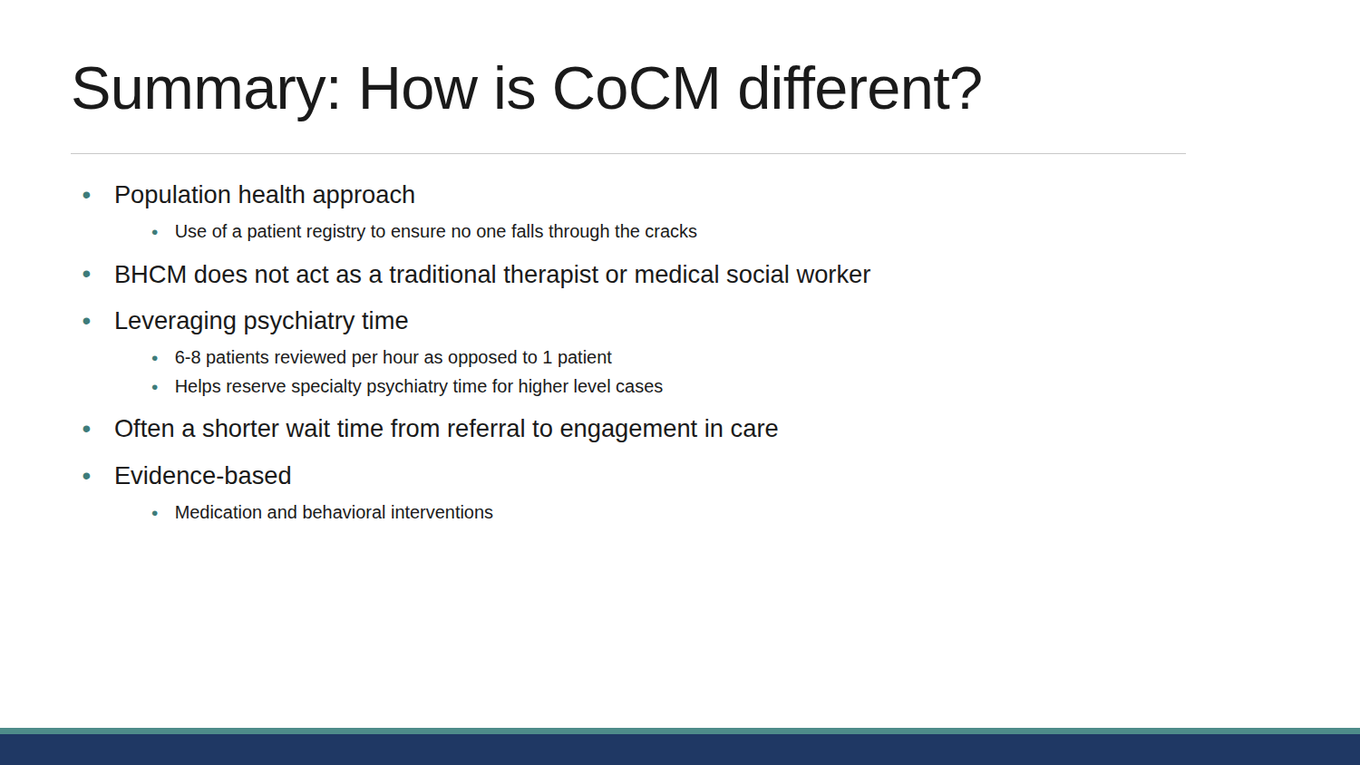Summary: How is CoCM different?
Population health approach
Use of a patient registry to ensure no one falls through the cracks
BHCM does not act as a traditional therapist or medical social worker
Leveraging psychiatry time
6-8 patients reviewed per hour as opposed to 1 patient
Helps reserve specialty psychiatry time for higher level cases
Often a shorter wait time from referral to engagement in care
Evidence-based
Medication and behavioral interventions